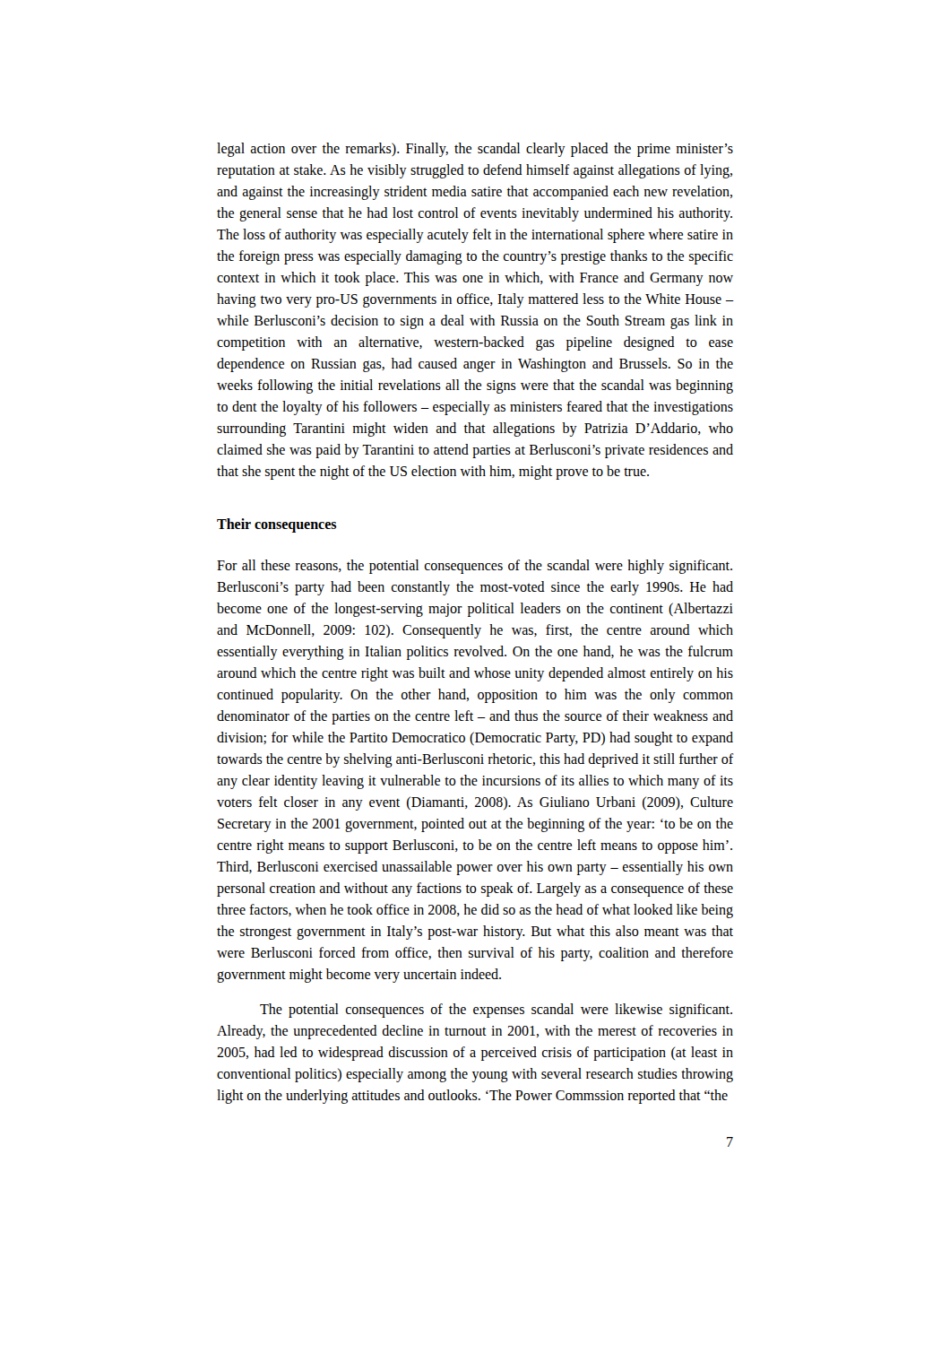legal action over the remarks). Finally, the scandal clearly placed the prime minister’s reputation at stake. As he visibly struggled to defend himself against allegations of lying, and against the increasingly strident media satire that accompanied each new revelation, the general sense that he had lost control of events inevitably undermined his authority. The loss of authority was especially acutely felt in the international sphere where satire in the foreign press was especially damaging to the country’s prestige thanks to the specific context in which it took place. This was one in which, with France and Germany now having two very pro-US governments in office, Italy mattered less to the White House – while Berlusconi’s decision to sign a deal with Russia on the South Stream gas link in competition with an alternative, western-backed gas pipeline designed to ease dependence on Russian gas, had caused anger in Washington and Brussels. So in the weeks following the initial revelations all the signs were that the scandal was beginning to dent the loyalty of his followers – especially as ministers feared that the investigations surrounding Tarantini might widen and that allegations by Patrizia D’Addario, who claimed she was paid by Tarantini to attend parties at Berlusconi’s private residences and that she spent the night of the US election with him, might prove to be true.
Their consequences
For all these reasons, the potential consequences of the scandal were highly significant. Berlusconi’s party had been constantly the most-voted since the early 1990s. He had become one of the longest-serving major political leaders on the continent (Albertazzi and McDonnell, 2009: 102). Consequently he was, first, the centre around which essentially everything in Italian politics revolved. On the one hand, he was the fulcrum around which the centre right was built and whose unity depended almost entirely on his continued popularity. On the other hand, opposition to him was the only common denominator of the parties on the centre left – and thus the source of their weakness and division; for while the Partito Democratico (Democratic Party, PD) had sought to expand towards the centre by shelving anti-Berlusconi rhetoric, this had deprived it still further of any clear identity leaving it vulnerable to the incursions of its allies to which many of its voters felt closer in any event (Diamanti, 2008). As Giuliano Urbani (2009), Culture Secretary in the 2001 government, pointed out at the beginning of the year: ‘to be on the centre right means to support Berlusconi, to be on the centre left means to oppose him’. Third, Berlusconi exercised unassailable power over his own party – essentially his own personal creation and without any factions to speak of. Largely as a consequence of these three factors, when he took office in 2008, he did so as the head of what looked like being the strongest government in Italy’s post-war history. But what this also meant was that were Berlusconi forced from office, then survival of his party, coalition and therefore government might become very uncertain indeed.
The potential consequences of the expenses scandal were likewise significant. Already, the unprecedented decline in turnout in 2001, with the merest of recoveries in 2005, had led to widespread discussion of a perceived crisis of participation (at least in conventional politics) especially among the young with several research studies throwing light on the underlying attitudes and outlooks. ‘The Power Commssion reported that “the
7